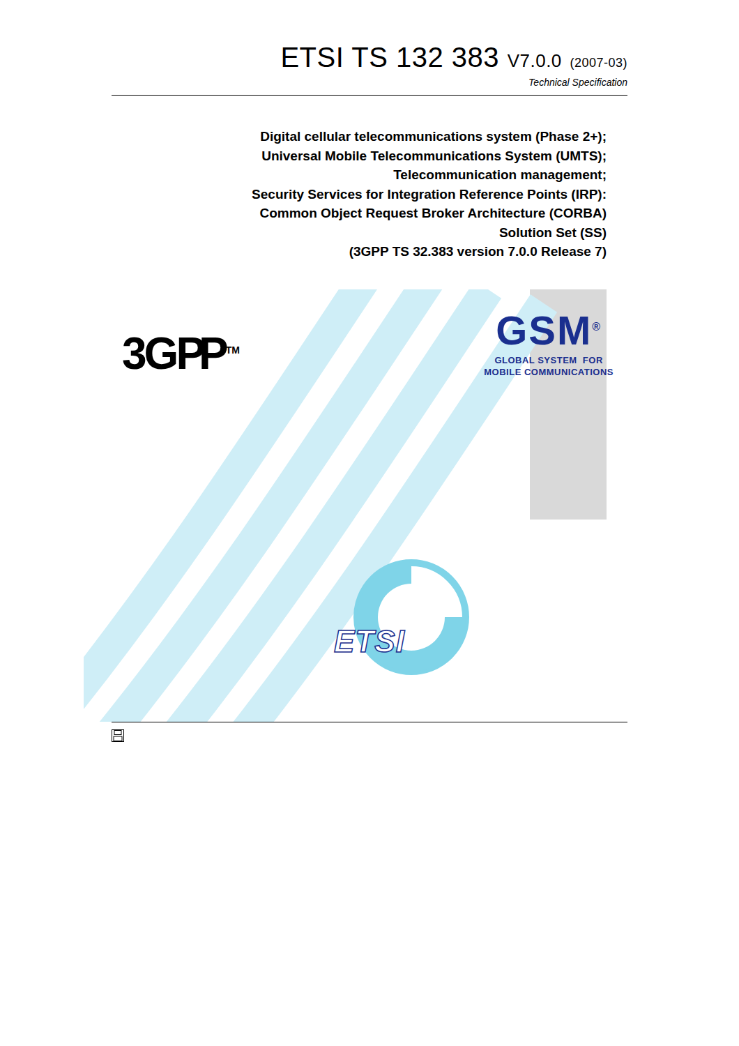ETSI TS 132 383 V7.0.0 (2007-03)
Technical Specification
Digital cellular telecommunications system (Phase 2+);
Universal Mobile Telecommunications System (UMTS);
Telecommunication management;
Security Services for Integration Reference Points (IRP):
Common Object Request Broker Architecture (CORBA)
Solution Set (SS)
(3GPP TS 32.383 version 7.0.0 Release 7)
3GPPTM
GSM®
GLOBAL SYSTEM FOR
MOBILE COMMUNICATIONS
ETSI